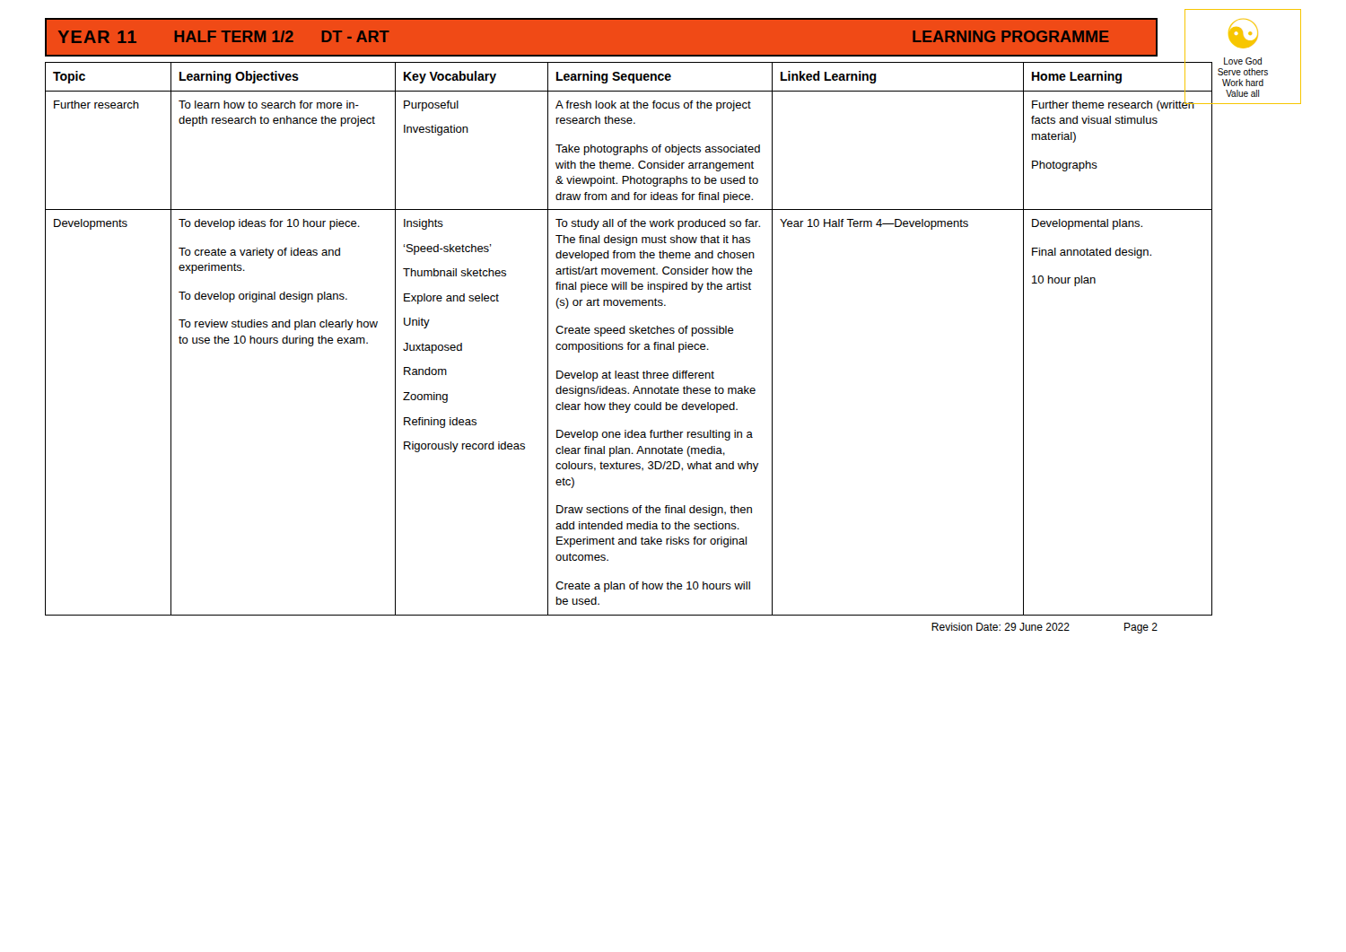☯
Love God
Serve others
Work hard
Value all
YEAR 11 HALF TERM 1/2 DT - ART LEARNING PROGRAMME
| Topic | Learning Objectives | Key Vocabulary | Learning Sequence | Linked Learning | Home Learning |
| --- | --- | --- | --- | --- | --- |
| Further research | To learn how to search for more in-depth research to enhance the project | Purposeful Investigation | A fresh look at the focus of the project research these. Take photographs of objects associated with the theme. Consider arrangement & viewpoint. Photographs to be used to draw from and for ideas for final piece. | | Further theme research (written facts and visual stimulus material) Photographs |
| Developments | To develop ideas for 10 hour piece. To create a variety of ideas and experiments. To develop original design plans. To review studies and plan clearly how to use the 10 hours during the exam. | Insights ‘Speed-sketches’ Thumbnail sketches Explore and select Unity Juxtaposed Random Zooming Refining ideas Rigorously record ideas | To study all of the work produced so far. The final design must show that it has developed from the theme and chosen artist/art movement. Consider how the final piece will be inspired by the artist (s) or art movements. Create speed sketches of possible compositions for a final piece. Develop at least three different designs/ideas. Annotate these to make clear how they could be developed. Develop one idea further resulting in a clear final plan. Annotate (media, colours, textures, 3D/2D, what and why etc) Draw sections of the final design, then add intended media to the sections. Experiment and take risks for original outcomes. Create a plan of how the 10 hours will be used. | Year 10 Half Term 4—Developments | Developmental plans. Final annotated design. 10 hour plan |
Revision Date: 29 June 2022 Page 2